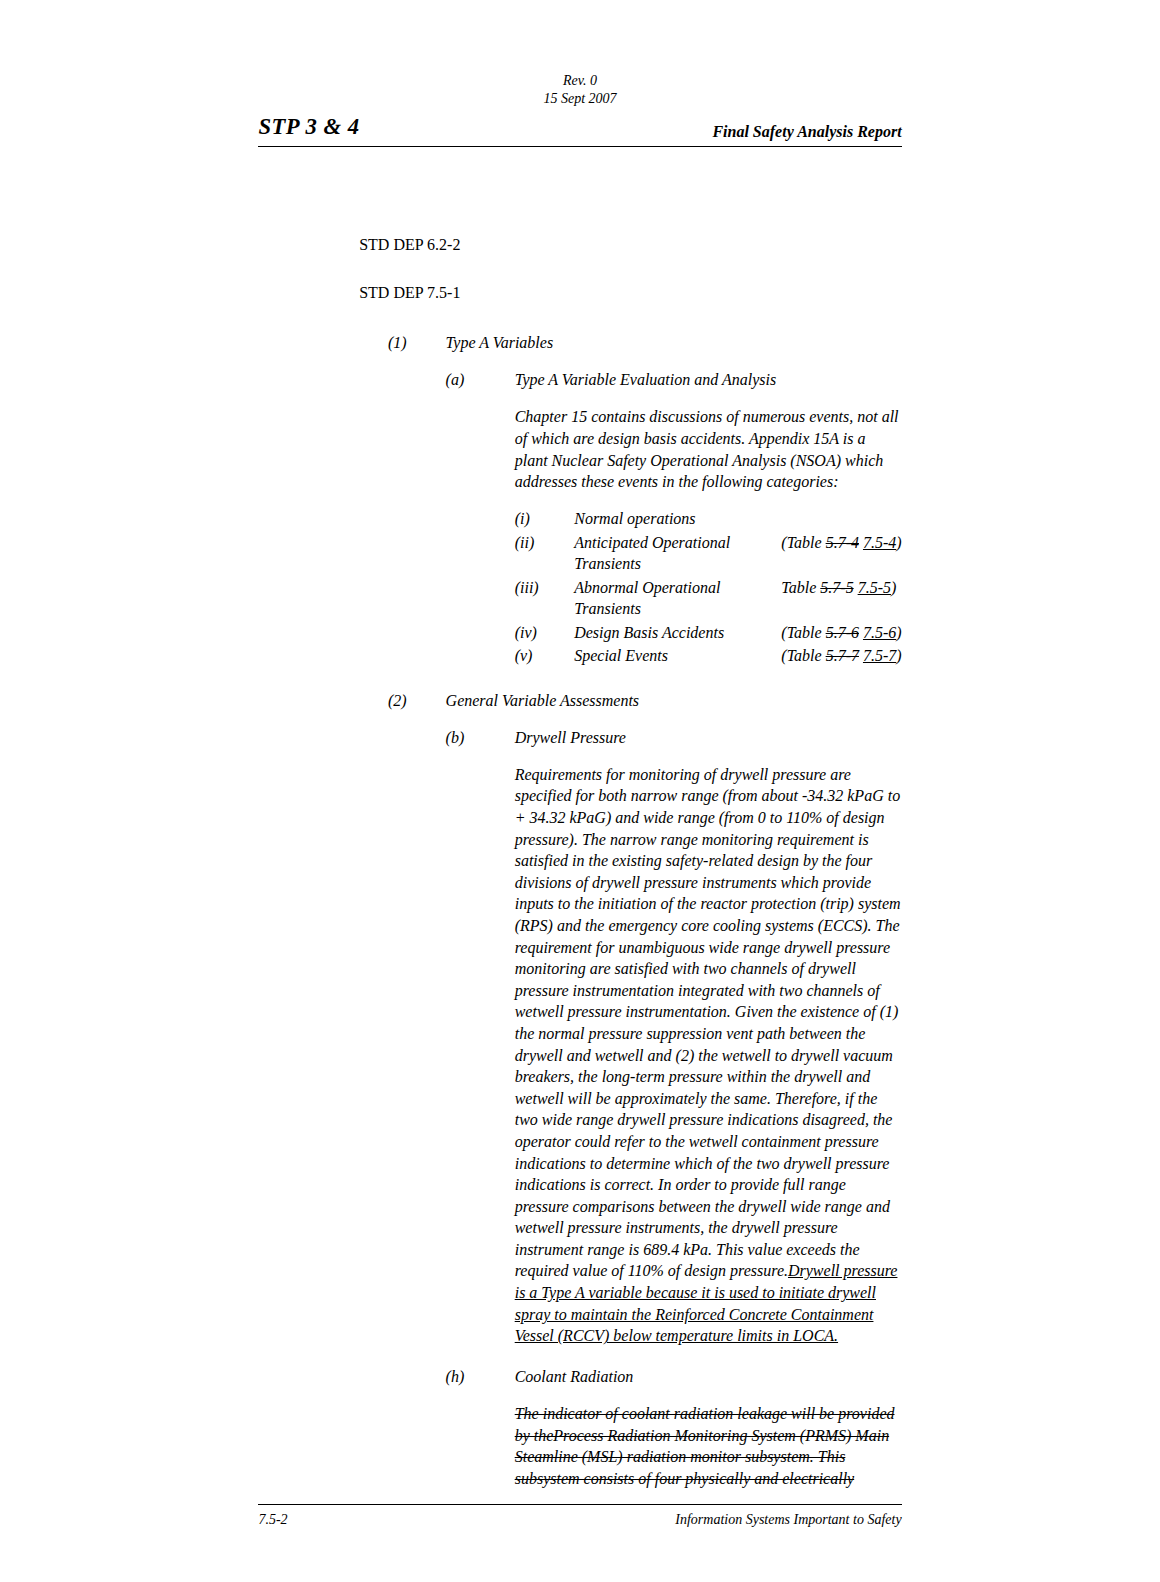Rev. 0
15 Sept 2007
STP 3 & 4
Final Safety Analysis Report
STD DEP 6.2-2
STD DEP 7.5-1
(1) Type A Variables
(a)
Type A Variable Evaluation and Analysis
Chapter 15 contains discussions of numerous events, not all of which are design basis accidents. Appendix 15A is a plant Nuclear Safety Operational Analysis (NSOA) which addresses these events in the following categories:
| (i) | Normal operations | |
| (ii) | Anticipated Operational Transients | (Table 5.7-4 7.5-4 ) |
| (iii) | Abnormal Operational Transients | Table 5.7-5 7.5-5 ) |
| (iv) | Design Basis Accidents | (Table 5.7-6 7.5-6 ) |
| (v) | Special Events | (Table 5.7-7 7.5-7 ) |
(2) General Variable Assessments
(b)
Drywell Pressure
Requirements for monitoring of drywell pressure are specified for both narrow range (from about -34.32 kPaG to + 34.32 kPaG) and wide range (from 0 to 110% of design pressure). The narrow range monitoring requirement is satisfied in the existing safety-related design by the four divisions of drywell pressure instruments which provide inputs to the initiation of the reactor protection (trip) system (RPS) and the emergency core cooling systems (ECCS). The requirement for unambiguous wide range drywell pressure monitoring are satisfied with two channels of drywell pressure instrumentation integrated with two channels of wetwell pressure instrumentation. Given the existence of (1) the normal pressure suppression vent path between the drywell and wetwell and (2) the wetwell to drywell vacuum breakers, the long-term pressure within the drywell and wetwell will be approximately the same. Therefore, if the two wide range drywell pressure indications disagreed, the operator could refer to the wetwell containment pressure indications to determine which of the two drywell pressure indications is correct. In order to provide full range pressure comparisons between the drywell wide range and wetwell pressure instruments, the drywell pressure instrument range is 689.4 kPa. This value exceeds the required value of 110% of design pressure.Drywell pressure is a Type A variable because it is used to initiate drywell spray to maintain the Reinforced Concrete Containment Vessel (RCCV) below temperature limits in LOCA.
(h)
Coolant Radiation
The indicator of coolant radiation leakage will be provided by theProcess Radiation Monitoring System (PRMS) Main Steamline (MSL) radiation monitor subsystem. This subsystem consists of four physically and electrically
7.5-2
Information Systems Important to Safety